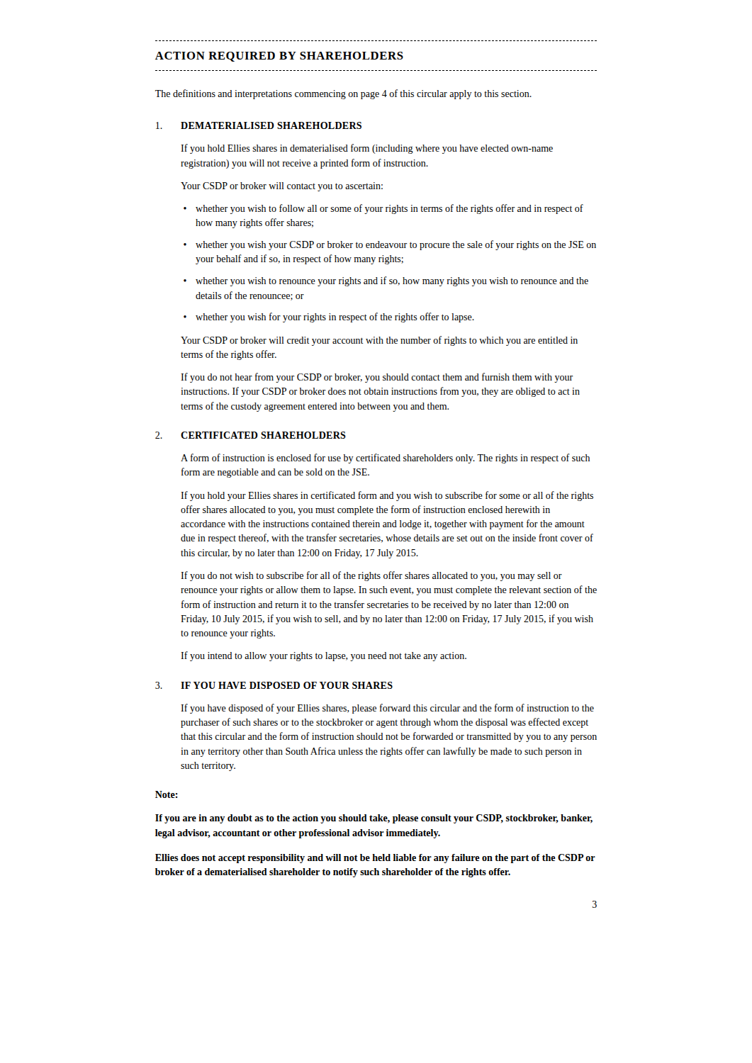Action required by shareholders
The definitions and interpretations commencing on page 4 of this circular apply to this section.
Dematerialised shareholders
If you hold Ellies shares in dematerialised form (including where you have elected own-name registration) you will not receive a printed form of instruction.
Your CSDP or broker will contact you to ascertain:
whether you wish to follow all or some of your rights in terms of the rights offer and in respect of how many rights offer shares;
whether you wish your CSDP or broker to endeavour to procure the sale of your rights on the JSE on your behalf and if so, in respect of how many rights;
whether you wish to renounce your rights and if so, how many rights you wish to renounce and the details of the renouncee; or
whether you wish for your rights in respect of the rights offer to lapse.
Your CSDP or broker will credit your account with the number of rights to which you are entitled in terms of the rights offer.
If you do not hear from your CSDP or broker, you should contact them and furnish them with your instructions. If your CSDP or broker does not obtain instructions from you, they are obliged to act in terms of the custody agreement entered into between you and them.
Certificated shareholders
A form of instruction is enclosed for use by certificated shareholders only. The rights in respect of such form are negotiable and can be sold on the JSE.
If you hold your Ellies shares in certificated form and you wish to subscribe for some or all of the rights offer shares allocated to you, you must complete the form of instruction enclosed herewith in accordance with the instructions contained therein and lodge it, together with payment for the amount due in respect thereof, with the transfer secretaries, whose details are set out on the inside front cover of this circular, by no later than 12:00 on Friday, 17 July 2015.
If you do not wish to subscribe for all of the rights offer shares allocated to you, you may sell or renounce your rights or allow them to lapse. In such event, you must complete the relevant section of the form of instruction and return it to the transfer secretaries to be received by no later than 12:00 on Friday, 10 July 2015, if you wish to sell, and by no later than 12:00 on Friday, 17 July 2015, if you wish to renounce your rights.
If you intend to allow your rights to lapse, you need not take any action.
If you have disposed of your shares
If you have disposed of your Ellies shares, please forward this circular and the form of instruction to the purchaser of such shares or to the stockbroker or agent through whom the disposal was effected except that this circular and the form of instruction should not be forwarded or transmitted by you to any person in any territory other than South Africa unless the rights offer can lawfully be made to such person in such territory.
Note:
If you are in any doubt as to the action you should take, please consult your CSDP, stockbroker, banker, legal advisor, accountant or other professional advisor immediately.
Ellies does not accept responsibility and will not be held liable for any failure on the part of the CSDP or broker of a dematerialised shareholder to notify such shareholder of the rights offer.
3